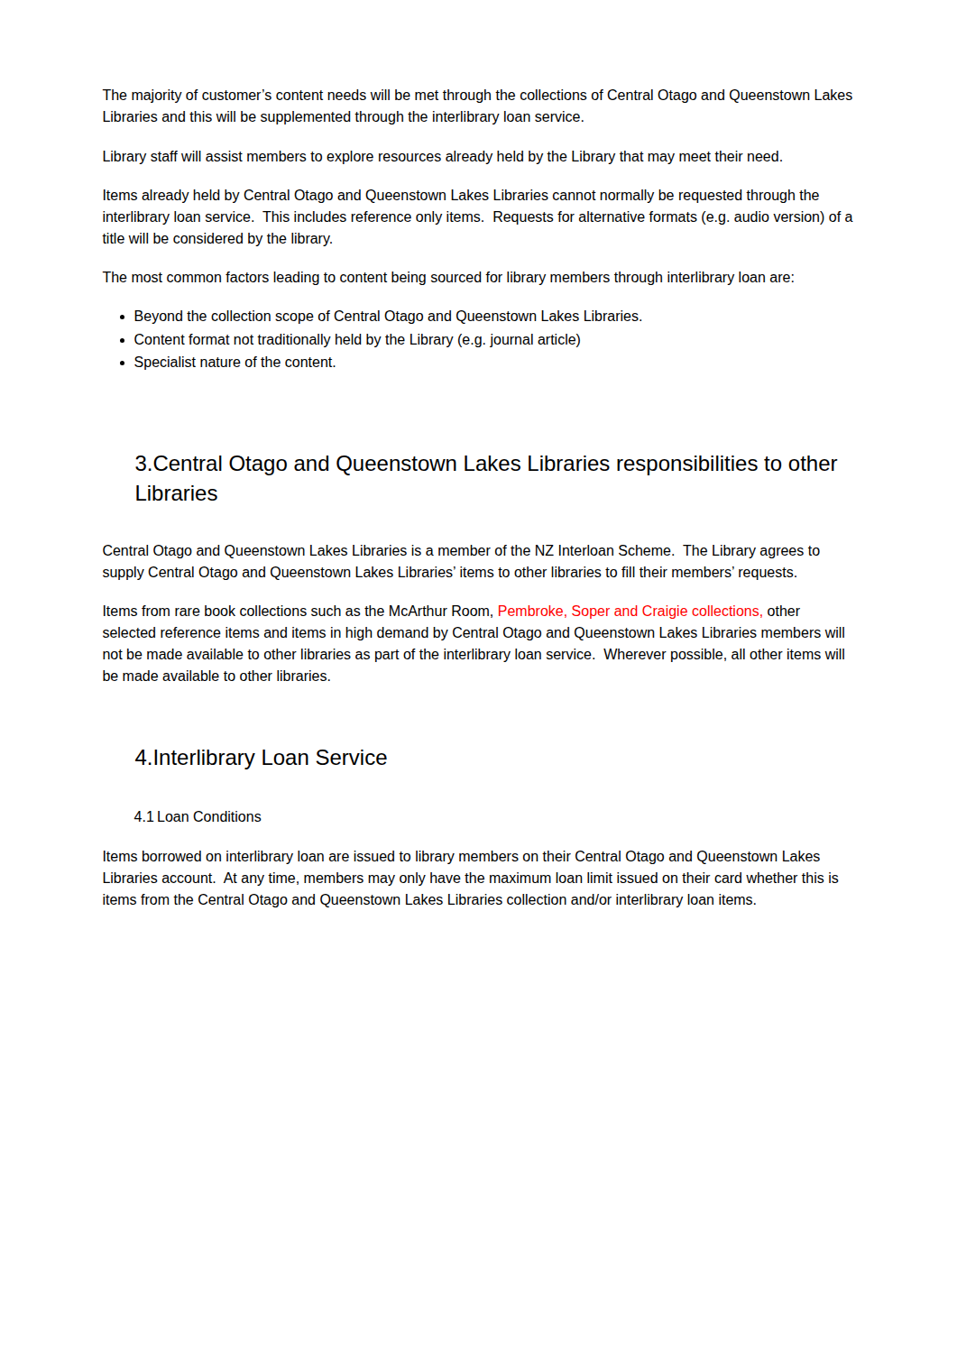The majority of customer’s content needs will be met through the collections of Central Otago and Queenstown Lakes Libraries and this will be supplemented through the interlibrary loan service.
Library staff will assist members to explore resources already held by the Library that may meet their need.
Items already held by Central Otago and Queenstown Lakes Libraries cannot normally be requested through the interlibrary loan service. This includes reference only items. Requests for alternative formats (e.g. audio version) of a title will be considered by the library.
The most common factors leading to content being sourced for library members through interlibrary loan are:
Beyond the collection scope of Central Otago and Queenstown Lakes Libraries.
Content format not traditionally held by the Library (e.g. journal article)
Specialist nature of the content.
3.Central Otago and Queenstown Lakes Libraries responsibilities to other Libraries
Central Otago and Queenstown Lakes Libraries is a member of the NZ Interloan Scheme. The Library agrees to supply Central Otago and Queenstown Lakes Libraries’ items to other libraries to fill their members’ requests.
Items from rare book collections such as the McArthur Room, Pembroke, Soper and Craigie collections, other selected reference items and items in high demand by Central Otago and Queenstown Lakes Libraries members will not be made available to other libraries as part of the interlibrary loan service. Wherever possible, all other items will be made available to other libraries.
4.Interlibrary Loan Service
4.1 Loan Conditions
Items borrowed on interlibrary loan are issued to library members on their Central Otago and Queenstown Lakes Libraries account. At any time, members may only have the maximum loan limit issued on their card whether this is items from the Central Otago and Queenstown Lakes Libraries collection and/or interlibrary loan items.